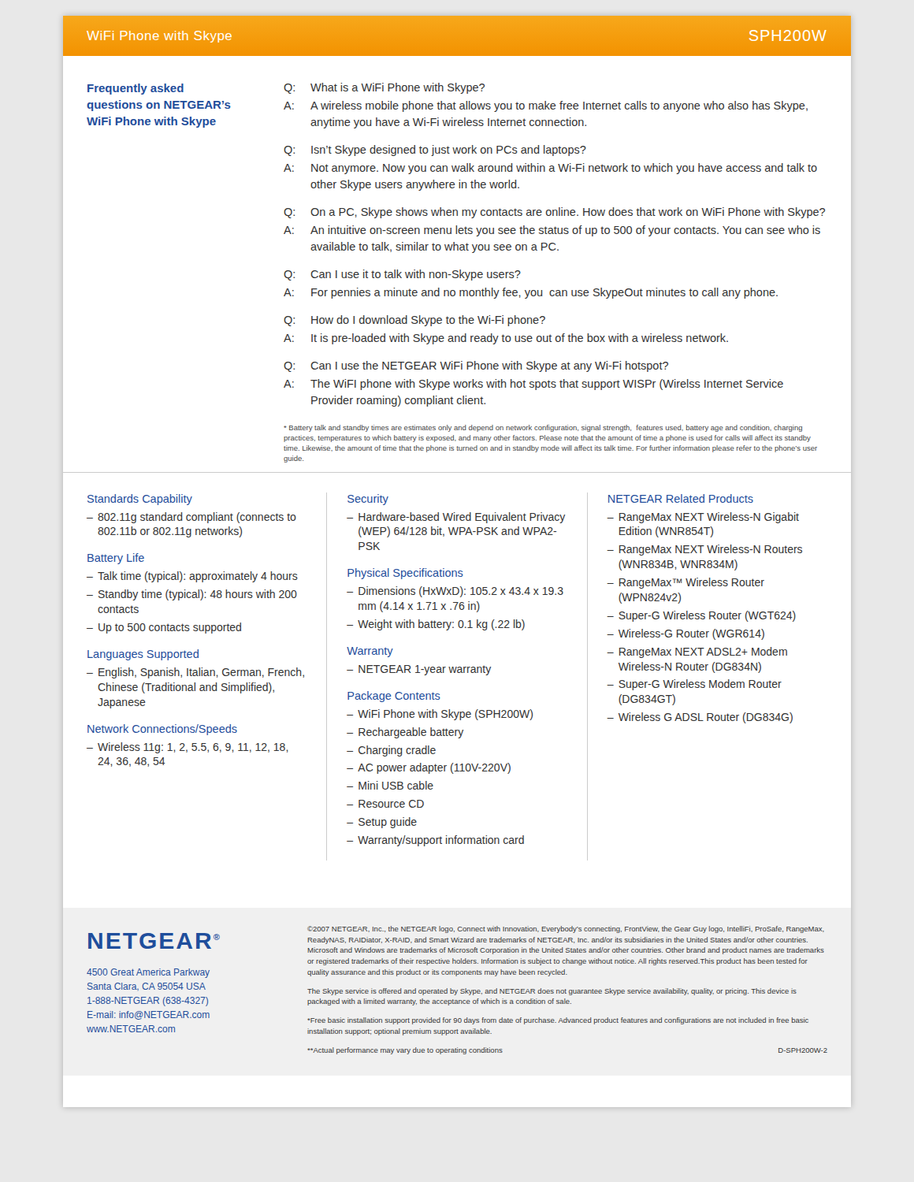WiFi Phone with Skype
SPH200W
Frequently asked
questions on NETGEAR’s
WiFi Phone with Skype
Q: What is a WiFi Phone with Skype?
A: A wireless mobile phone that allows you to make free Internet calls to anyone who also has Skype, anytime you have a Wi-Fi wireless Internet connection.
Q: Isn’t Skype designed to just work on PCs and laptops?
A: Not anymore. Now you can walk around within a Wi-Fi network to which you have access and talk to other Skype users anywhere in the world.
Q: On a PC, Skype shows when my contacts are online. How does that work on WiFi Phone with Skype?
A: An intuitive on-screen menu lets you see the status of up to 500 of your contacts. You can see who is available to talk, similar to what you see on a PC.
Q: Can I use it to talk with non-Skype users?
A: For pennies a minute and no monthly fee, you can use SkypeOut minutes to call any phone.
Q: How do I download Skype to the Wi-Fi phone?
A: It is pre-loaded with Skype and ready to use out of the box with a wireless network.
Q: Can I use the NETGEAR WiFi Phone with Skype at any Wi-Fi hotspot?
A: The WiFI phone with Skype works with hot spots that support WISPr (Wirelss Internet Service Provider roaming) compliant client.
* Battery talk and standby times are estimates only and depend on network configuration, signal strength, features used, battery age and condition, charging practices, temperatures to which battery is exposed, and many other factors. Please note that the amount of time a phone is used for calls will affect its standby time. Likewise, the amount of time that the phone is turned on and in standby mode will affect its talk time. For further information please refer to the phone’s user guide.
Standards Capability
802.11g standard compliant (connects to 802.11b or 802.11g networks)
Battery Life
Talk time (typical): approximately 4 hours
Standby time (typical): 48 hours with 200 contacts
Up to 500 contacts supported
Languages Supported
English, Spanish, Italian, German, French, Chinese (Traditional and Simplified), Japanese
Network Connections/Speeds
Wireless 11g: 1, 2, 5.5, 6, 9, 11, 12, 18, 24, 36, 48, 54
Security
Hardware-based Wired Equivalent Privacy (WEP) 64/128 bit, WPA-PSK and WPA2-PSK
Physical Specifications
Dimensions (HxWxD): 105.2 x 43.4 x 19.3 mm (4.14 x 1.71 x .76 in)
Weight with battery: 0.1 kg (.22 lb)
Warranty
NETGEAR 1-year warranty
Package Contents
WiFi Phone with Skype (SPH200W)
Rechargeable battery
Charging cradle
AC power adapter (110V-220V)
Mini USB cable
Resource CD
Setup guide
Warranty/support information card
NETGEAR Related Products
RangeMax NEXT Wireless-N Gigabit Edition (WNR854T)
RangeMax NEXT Wireless-N Routers (WNR834B, WNR834M)
RangeMax™ Wireless Router (WPN824v2)
Super-G Wireless Router (WGT624)
Wireless-G Router (WGR614)
RangeMax NEXT ADSL2+ Modem Wireless-N Router (DG834N)
Super-G Wireless Modem Router (DG834GT)
Wireless G ADSL Router (DG834G)
NETGEAR®
4500 Great America Parkway
Santa Clara, CA 95054 USA
1-888-NETGEAR (638-4327)
E-mail: info@NETGEAR.com
www.NETGEAR.com
©2007 NETGEAR, Inc., the NETGEAR logo, Connect with Innovation, Everybody’s connecting, FrontView, the Gear Guy logo, IntelliFi, ProSafe, RangeMax, ReadyNAS, RAIDiator, X-RAID, and Smart Wizard are trademarks of NETGEAR, Inc. and/or its subsidiaries in the United States and/or other countries. Microsoft and Windows are trademarks of Microsoft Corporation in the United States and/or other countries. Other brand and product names are trademarks or registered trademarks of their respective holders. Information is subject to change without notice. All rights reserved.This product has been tested for quality assurance and this product or its components may have been recycled.
The Skype service is offered and operated by Skype, and NETGEAR does not guarantee Skype service availability, quality, or pricing. This device is packaged with a limited warranty, the acceptance of which is a condition of sale.
*Free basic installation support provided for 90 days from date of purchase. Advanced product features and configurations are not included in free basic installation support; optional premium support available.
**Actual performance may vary due to operating conditions D-SPH200W-2